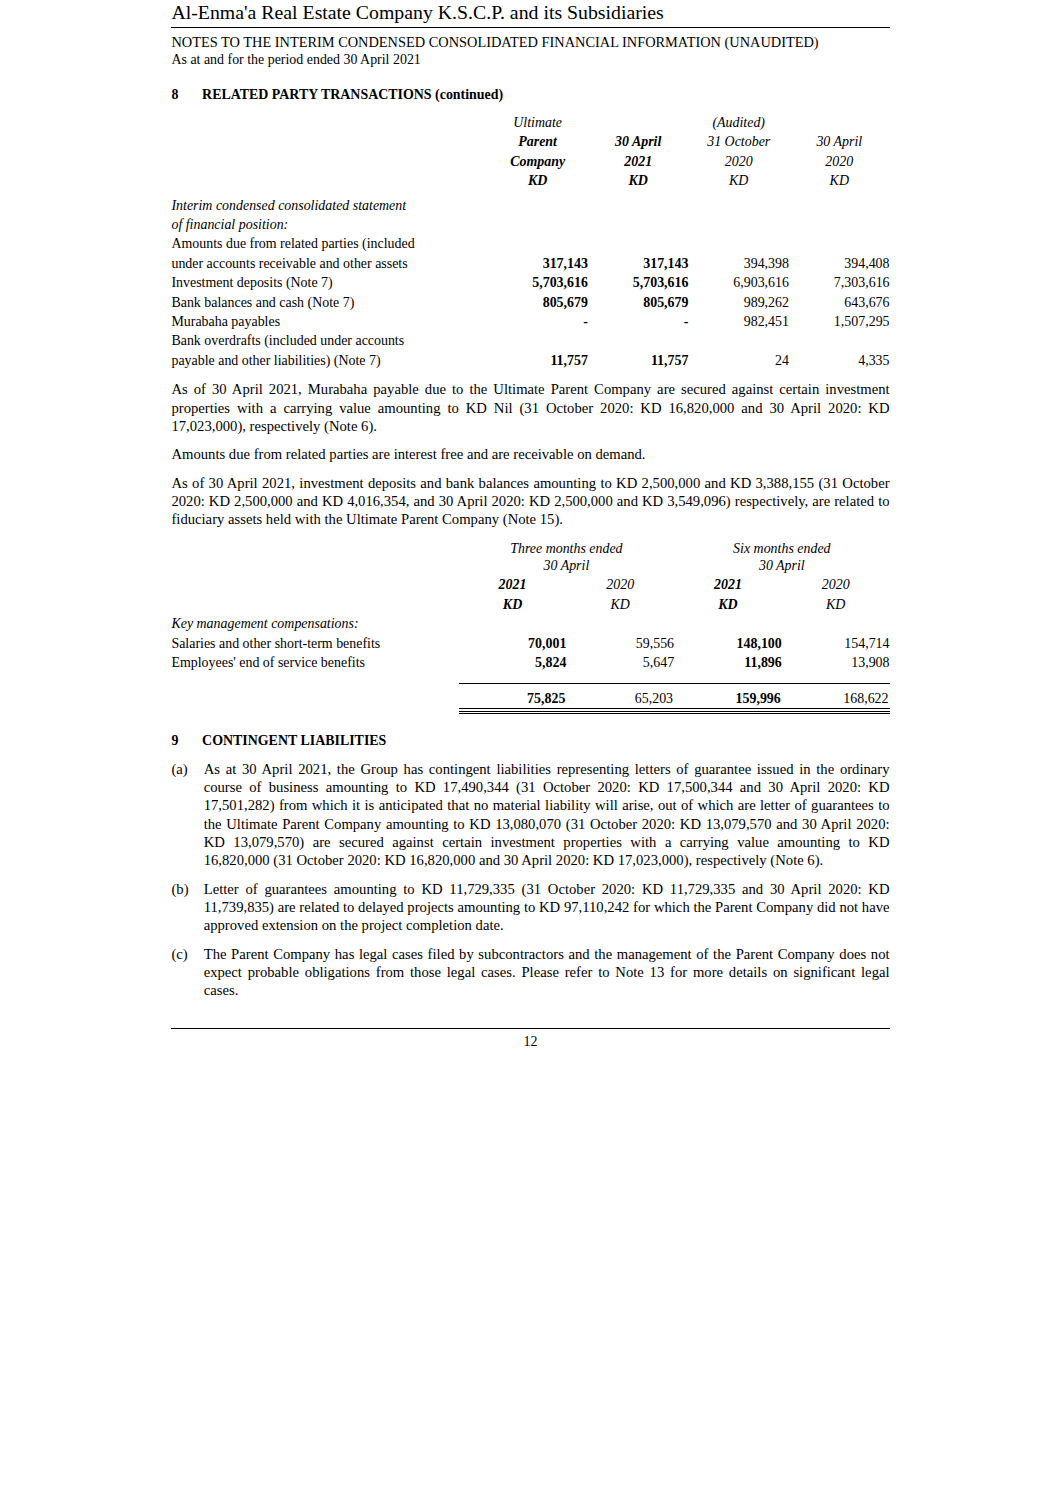Al-Enma'a Real Estate Company K.S.C.P. and its Subsidiaries
NOTES TO THE INTERIM CONDENSED CONSOLIDATED FINANCIAL INFORMATION (UNAUDITED)
As at and for the period ended 30 April 2021
8 RELATED PARTY TRANSACTIONS (continued)
| | Ultimate | | (Audited) | |
| | Parent | 30 April | 31 October | 30 April |
| | Company | 2021 | 2020 | 2020 |
| | KD | KD | KD | KD |
| Interim condensed consolidated statement | | | | |
| of financial position: | | | | |
| Amounts due from related parties (included | | | | |
| under accounts receivable and other assets | 317,143 | 317,143 | 394,398 | 394,408 |
| Investment deposits (Note 7) | 5,703,616 | 5,703,616 | 6,903,616 | 7,303,616 |
| Bank balances and cash (Note 7) | 805,679 | 805,679 | 989,262 | 643,676 |
| Murabaha payables | - | - | 982,451 | 1,507,295 |
| Bank overdrafts (included under accounts | | | | |
| payable and other liabilities) (Note 7) | 11,757 | 11,757 | 24 | 4,335 |
As of 30 April 2021, Murabaha payable due to the Ultimate Parent Company are secured against certain investment properties with a carrying value amounting to KD Nil (31 October 2020: KD 16,820,000 and 30 April 2020: KD 17,023,000), respectively (Note 6).
Amounts due from related parties are interest free and are receivable on demand.
As of 30 April 2021, investment deposits and bank balances amounting to KD 2,500,000 and KD 3,388,155 (31 October 2020: KD 2,500,000 and KD 4,016,354, and 30 April 2020: KD 2,500,000 and KD 3,549,096) respectively, are related to fiduciary assets held with the Ultimate Parent Company (Note 15).
| | Three months ended 30 April | Six months ended 30 April |
| | 2021 | 2020 | 2021 | 2020 |
| | KD | KD | KD | KD |
| Key management compensations: | | | | |
| Salaries and other short-term benefits | 70,001 | 59,556 | 148,100 | 154,714 |
| Employees' end of service benefits | 5,824 | 5,647 | 11,896 | 13,908 |
| | 75,825 | 65,203 | 159,996 | 168,622 |
9 CONTINGENT LIABILITIES
(a) As at 30 April 2021, the Group has contingent liabilities representing letters of guarantee issued in the ordinary course of business amounting to KD 17,490,344 (31 October 2020: KD 17,500,344 and 30 April 2020: KD 17,501,282) from which it is anticipated that no material liability will arise, out of which are letter of guarantees to the Ultimate Parent Company amounting to KD 13,080,070 (31 October 2020: KD 13,079,570 and 30 April 2020: KD 13,079,570) are secured against certain investment properties with a carrying value amounting to KD 16,820,000 (31 October 2020: KD 16,820,000 and 30 April 2020: KD 17,023,000), respectively (Note 6).
(b) Letter of guarantees amounting to KD 11,729,335 (31 October 2020: KD 11,729,335 and 30 April 2020: KD 11,739,835) are related to delayed projects amounting to KD 97,110,242 for which the Parent Company did not have approved extension on the project completion date.
(c) The Parent Company has legal cases filed by subcontractors and the management of the Parent Company does not expect probable obligations from those legal cases. Please refer to Note 13 for more details on significant legal cases.
12